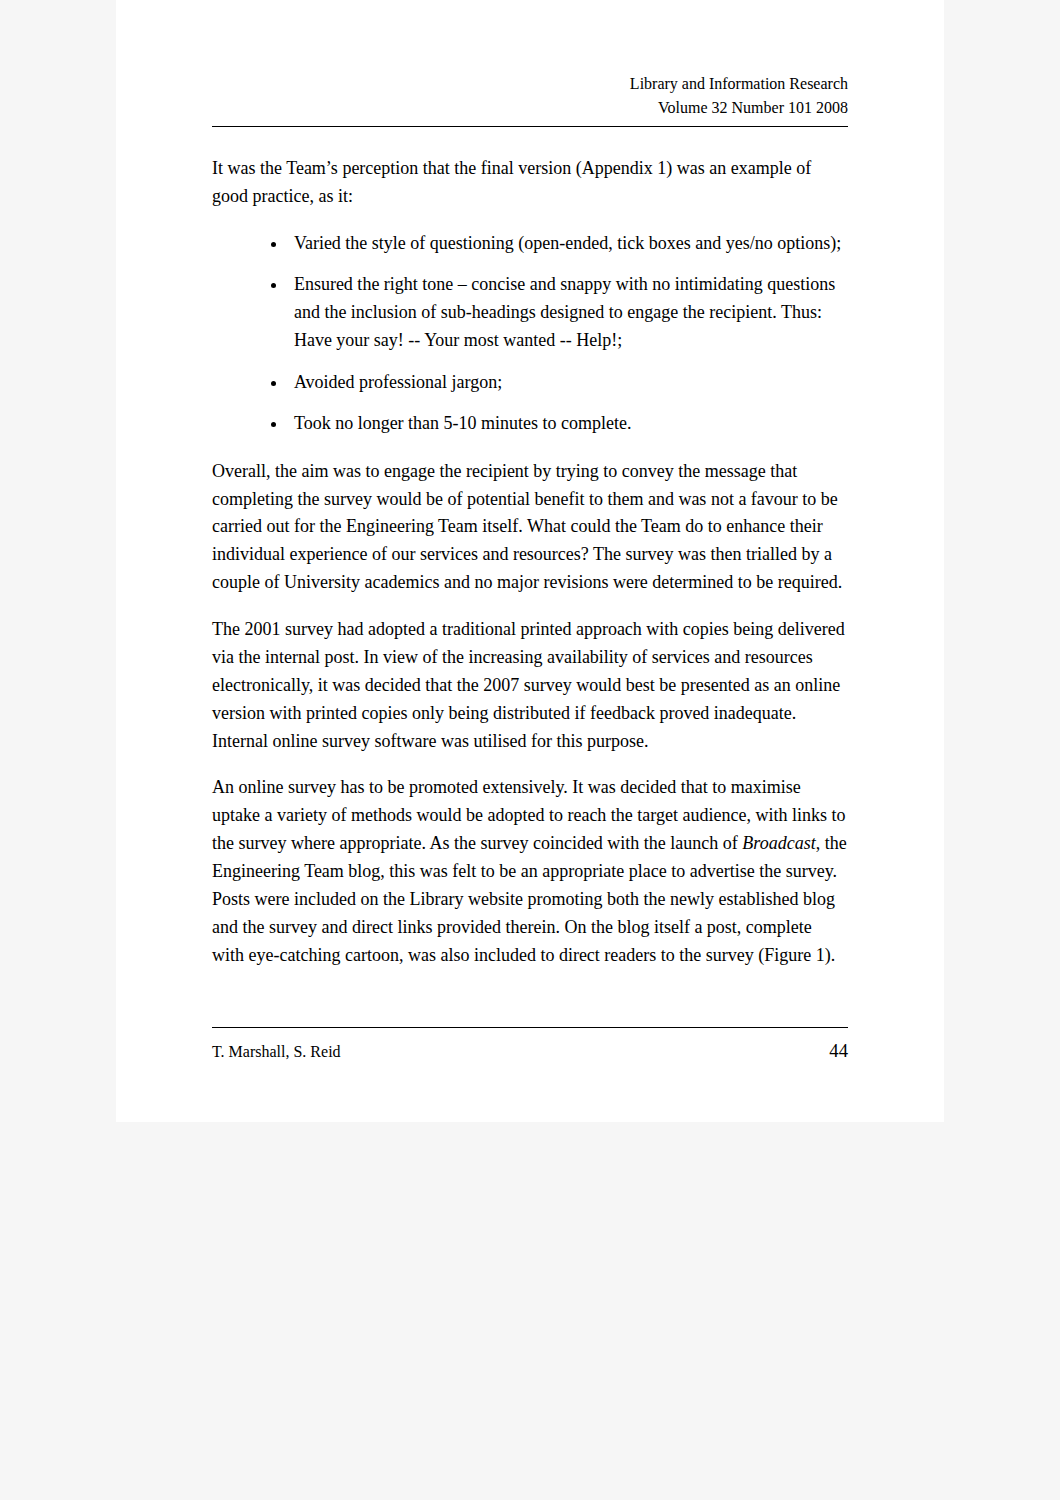Library and Information Research
Volume 32 Number 101 2008
It was the Team’s perception that the final version (Appendix 1) was an example of good practice, as it:
Varied the style of questioning (open-ended, tick boxes and yes/no options);
Ensured the right tone – concise and snappy with no intimidating questions and the inclusion of sub-headings designed to engage the recipient. Thus: Have your say! -- Your most wanted -- Help!;
Avoided professional jargon;
Took no longer than 5-10 minutes to complete.
Overall, the aim was to engage the recipient by trying to convey the message that completing the survey would be of potential benefit to them and was not a favour to be carried out for the Engineering Team itself. What could the Team do to enhance their individual experience of our services and resources? The survey was then trialled by a couple of University academics and no major revisions were determined to be required.
The 2001 survey had adopted a traditional printed approach with copies being delivered via the internal post. In view of the increasing availability of services and resources electronically, it was decided that the 2007 survey would best be presented as an online version with printed copies only being distributed if feedback proved inadequate. Internal online survey software was utilised for this purpose.
An online survey has to be promoted extensively. It was decided that to maximise uptake a variety of methods would be adopted to reach the target audience, with links to the survey where appropriate. As the survey coincided with the launch of Broadcast, the Engineering Team blog, this was felt to be an appropriate place to advertise the survey. Posts were included on the Library website promoting both the newly established blog and the survey and direct links provided therein. On the blog itself a post, complete with eye-catching cartoon, was also included to direct readers to the survey (Figure 1).
T. Marshall, S. Reid 44